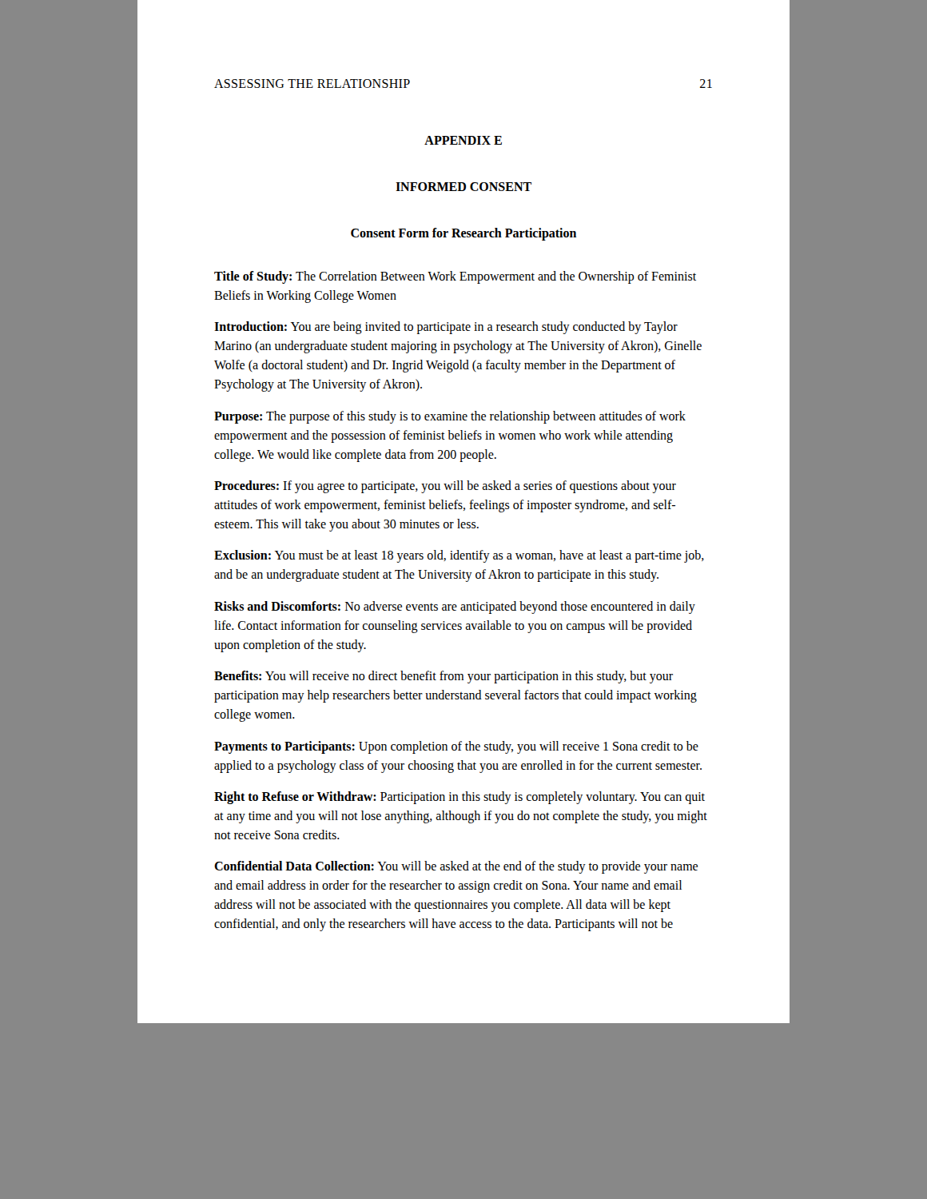Assessing the Relationship 21
APPENDIX E
INFORMED CONSENT
Consent Form for Research Participation
Title of Study: The Correlation Between Work Empowerment and the Ownership of Feminist Beliefs in Working College Women
Introduction: You are being invited to participate in a research study conducted by Taylor Marino (an undergraduate student majoring in psychology at The University of Akron), Ginelle Wolfe (a doctoral student) and Dr. Ingrid Weigold (a faculty member in the Department of Psychology at The University of Akron).
Purpose: The purpose of this study is to examine the relationship between attitudes of work empowerment and the possession of feminist beliefs in women who work while attending college. We would like complete data from 200 people.
Procedures: If you agree to participate, you will be asked a series of questions about your attitudes of work empowerment, feminist beliefs, feelings of imposter syndrome, and self-esteem. This will take you about 30 minutes or less.
Exclusion: You must be at least 18 years old, identify as a woman, have at least a part-time job, and be an undergraduate student at The University of Akron to participate in this study.
Risks and Discomforts: No adverse events are anticipated beyond those encountered in daily life. Contact information for counseling services available to you on campus will be provided upon completion of the study.
Benefits: You will receive no direct benefit from your participation in this study, but your participation may help researchers better understand several factors that could impact working college women.
Payments to Participants: Upon completion of the study, you will receive 1 Sona credit to be applied to a psychology class of your choosing that you are enrolled in for the current semester.
Right to Refuse or Withdraw: Participation in this study is completely voluntary. You can quit at any time and you will not lose anything, although if you do not complete the study, you might not receive Sona credits.
Confidential Data Collection: You will be asked at the end of the study to provide your name and email address in order for the researcher to assign credit on Sona. Your name and email address will not be associated with the questionnaires you complete. All data will be kept confidential, and only the researchers will have access to the data. Participants will not be